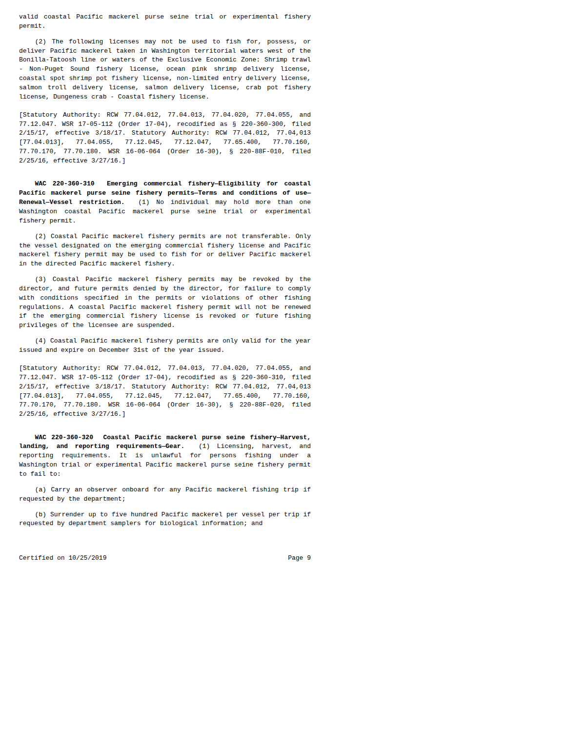valid coastal Pacific mackerel purse seine trial or experimental fishery permit.
(2) The following licenses may not be used to fish for, possess, or deliver Pacific mackerel taken in Washington territorial waters west of the Bonilla-Tatoosh line or waters of the Exclusive Economic Zone: Shrimp trawl - Non-Puget Sound fishery license, ocean pink shrimp delivery license, coastal spot shrimp pot fishery license, non-limited entry delivery license, salmon troll delivery license, salmon delivery license, crab pot fishery license, Dungeness crab - Coastal fishery license.
[Statutory Authority: RCW 77.04.012, 77.04.013, 77.04.020, 77.04.055, and 77.12.047. WSR 17-05-112 (Order 17-04), recodified as § 220-360-300, filed 2/15/17, effective 3/18/17. Statutory Authority: RCW 77.04.012, 77.04,013 [77.04.013], 77.04.055, 77.12.045, 77.12.047, 77.65.400, 77.70.160, 77.70.170, 77.70.180. WSR 16-06-064 (Order 16-30), § 220-88F-010, filed 2/25/16, effective 3/27/16.]
WAC 220-360-310 Emerging commercial fishery—Eligibility for coastal Pacific mackerel purse seine fishery permits—Terms and conditions of use—Renewal—Vessel restriction. (1) No individual may hold more than one Washington coastal Pacific mackerel purse seine trial or experimental fishery permit.
(2) Coastal Pacific mackerel fishery permits are not transferable. Only the vessel designated on the emerging commercial fishery license and Pacific mackerel fishery permit may be used to fish for or deliver Pacific mackerel in the directed Pacific mackerel fishery.
(3) Coastal Pacific mackerel fishery permits may be revoked by the director, and future permits denied by the director, for failure to comply with conditions specified in the permits or violations of other fishing regulations. A coastal Pacific mackerel fishery permit will not be renewed if the emerging commercial fishery license is revoked or future fishing privileges of the licensee are suspended.
(4) Coastal Pacific mackerel fishery permits are only valid for the year issued and expire on December 31st of the year issued.
[Statutory Authority: RCW 77.04.012, 77.04.013, 77.04.020, 77.04.055, and 77.12.047. WSR 17-05-112 (Order 17-04), recodified as § 220-360-310, filed 2/15/17, effective 3/18/17. Statutory Authority: RCW 77.04.012, 77.04,013 [77.04.013], 77.04.055, 77.12.045, 77.12.047, 77.65.400, 77.70.160, 77.70.170, 77.70.180. WSR 16-06-064 (Order 16-30), § 220-88F-020, filed 2/25/16, effective 3/27/16.]
WAC 220-360-320 Coastal Pacific mackerel purse seine fishery—Harvest, landing, and reporting requirements—Gear. (1) Licensing, harvest, and reporting requirements. It is unlawful for persons fishing under a Washington trial or experimental Pacific mackerel purse seine fishery permit to fail to:
(a) Carry an observer onboard for any Pacific mackerel fishing trip if requested by the department;
(b) Surrender up to five hundred Pacific mackerel per vessel per trip if requested by department samplers for biological information; and
Certified on 10/25/2019 Page 9